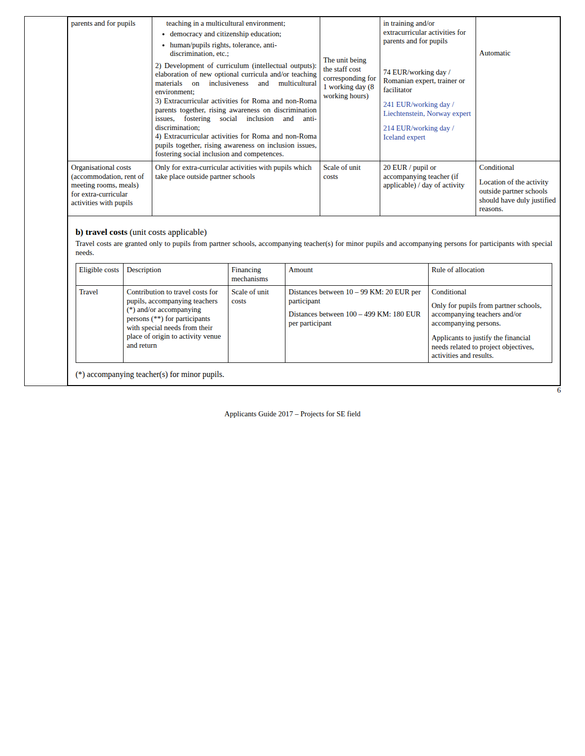| | / parents and for pupils / teaching in a multicultural environment; democracy and citizenship education; human/pupils rights, tolerance, anti-discrimination, etc.; 2) Development of curriculum (intellectual outputs): elaboration of new optional curricula and/or teaching materials on inclusiveness and multicultural environment; 3) Extracurricular activities for Roma and non-Roma parents together, rising awareness on discrimination issues, fostering social inclusion and anti-discrimination; 4) Extracurricular activities for Roma and non-Roma pupils together, rising awareness on inclusion issues, fostering social inclusion and competences. / The unit being the staff cost corresponding for 1 working day (8 working hours) / in training and/or extracurricular activities for parents and for pupils 74 EUR/working day / Romanian expert, trainer or facilitator 241 EUR/working day / Liechtenstein, Norway expert 214 EUR/working day / Iceland expert / Automatic / / Organisational costs (accommodation, rent of meeting rooms, meals) for extra-curricular activities with pupils / Only for extra-curricular activities with pupils which take place outside partner schools / Scale of unit costs / 20 EUR / pupil or accompanying teacher (if applicable) / day of activity / Conditional Location of the activity outside partner schools should have duly justified reasons. / / b) travel costs (unit costs applicable) Travel costs are granted only to pupils from partner schools, accompanying teacher(s) for minor pupils and accompanying persons for participants with special needs. / Eligible costs / Description / Financing mechanisms / Amount / Rule of allocation / / --- / --- / --- / --- / --- / / Travel / Contribution to travel costs for pupils, accompanying teachers (*) and/or accompanying persons (**) for participants with special needs from their place of origin to activity venue and return / Scale of unit costs / Distances between 10 – 99 KM: 20 EUR per participant Distances between 100 – 499 KM: 180 EUR per participant / Conditional Only for pupils from partner schools, accompanying teachers and/or accompanying persons. Applicants to justify the financial needs related to project objectives, activities and results. / (*) accompanying teacher(s) for minor pupils. / |
6
Applicants Guide 2017 – Projects for SE field